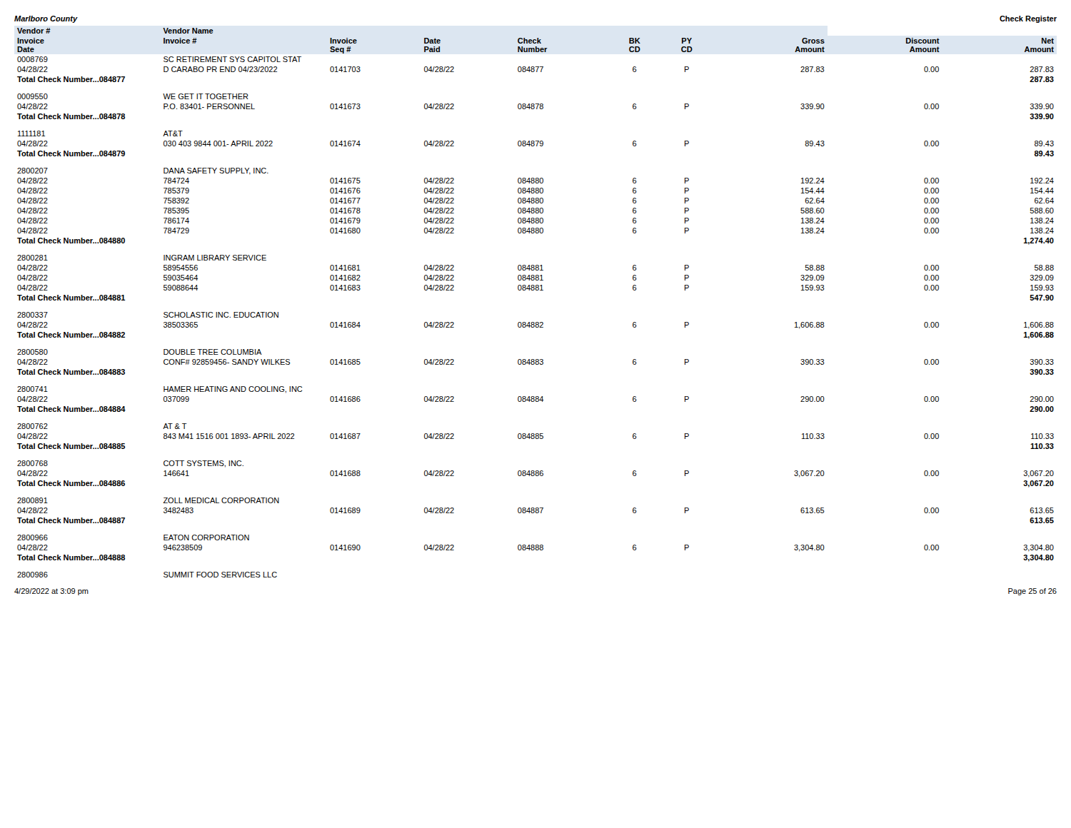Marlboro County Check Register
| Vendor # | Vendor Name |
| --- | --- |
| Invoice Date | Invoice # | Invoice Seq # | Date Paid | Check Number | BK CD | PY CD | Gross Amount | Discount Amount | Net Amount |
| 0008769 | SC RETIREMENT SYS CAPITOL STAT |
| 04/28/22 | D CARABO PR END 04/23/2022 | 0141703 | 04/28/22 | 084877 | 6 | P | 287.83 | 0.00 | 287.83 |
| Total Check Number...084877 | | 287.83 |
| 0009550 | WE GET IT TOGETHER |
| 04/28/22 | P.O. 83401- PERSONNEL | 0141673 | 04/28/22 | 084878 | 6 | P | 339.90 | 0.00 | 339.90 |
| Total Check Number...084878 | | 339.90 |
| 1111181 | AT&T |
| 04/28/22 | 030 403 9844 001- APRIL 2022 | 0141674 | 04/28/22 | 084879 | 6 | P | 89.43 | 0.00 | 89.43 |
| Total Check Number...084879 | | 89.43 |
| 2800207 | DANA SAFETY SUPPLY, INC. |
| 04/28/22 | 784724 | 0141675 | 04/28/22 | 084880 | 6 | P | 192.24 | 0.00 | 192.24 |
| 04/28/22 | 785379 | 0141676 | 04/28/22 | 084880 | 6 | P | 154.44 | 0.00 | 154.44 |
| 04/28/22 | 758392 | 0141677 | 04/28/22 | 084880 | 6 | P | 62.64 | 0.00 | 62.64 |
| 04/28/22 | 785395 | 0141678 | 04/28/22 | 084880 | 6 | P | 588.60 | 0.00 | 588.60 |
| 04/28/22 | 786174 | 0141679 | 04/28/22 | 084880 | 6 | P | 138.24 | 0.00 | 138.24 |
| 04/28/22 | 784729 | 0141680 | 04/28/22 | 084880 | 6 | P | 138.24 | 0.00 | 138.24 |
| Total Check Number...084880 | | 1,274.40 |
| 2800281 | INGRAM LIBRARY SERVICE |
| 04/28/22 | 58954556 | 0141681 | 04/28/22 | 084881 | 6 | P | 58.88 | 0.00 | 58.88 |
| 04/28/22 | 59035464 | 0141682 | 04/28/22 | 084881 | 6 | P | 329.09 | 0.00 | 329.09 |
| 04/28/22 | 59088644 | 0141683 | 04/28/22 | 084881 | 6 | P | 159.93 | 0.00 | 159.93 |
| Total Check Number...084881 | | 547.90 |
| 2800337 | SCHOLASTIC INC. EDUCATION |
| 04/28/22 | 38503365 | 0141684 | 04/28/22 | 084882 | 6 | P | 1,606.88 | 0.00 | 1,606.88 |
| Total Check Number...084882 | | 1,606.88 |
| 2800580 | DOUBLE TREE COLUMBIA |
| 04/28/22 | CONF# 92859456- SANDY WILKES | 0141685 | 04/28/22 | 084883 | 6 | P | 390.33 | 0.00 | 390.33 |
| Total Check Number...084883 | | 390.33 |
| 2800741 | HAMER HEATING AND COOLING, INC |
| 04/28/22 | 037099 | 0141686 | 04/28/22 | 084884 | 6 | P | 290.00 | 0.00 | 290.00 |
| Total Check Number...084884 | | 290.00 |
| 2800762 | AT & T |
| 04/28/22 | 843 M41 1516 001 1893- APRIL 2022 | 0141687 | 04/28/22 | 084885 | 6 | P | 110.33 | 0.00 | 110.33 |
| Total Check Number...084885 | | 110.33 |
| 2800768 | COTT SYSTEMS, INC. |
| 04/28/22 | 146641 | 0141688 | 04/28/22 | 084886 | 6 | P | 3,067.20 | 0.00 | 3,067.20 |
| Total Check Number...084886 | | 3,067.20 |
| 2800891 | ZOLL MEDICAL CORPORATION |
| 04/28/22 | 3482483 | 0141689 | 04/28/22 | 084887 | 6 | P | 613.65 | 0.00 | 613.65 |
| Total Check Number...084887 | | 613.65 |
| 2800966 | EATON CORPORATION |
| 04/28/22 | 946238509 | 0141690 | 04/28/22 | 084888 | 6 | P | 3,304.80 | 0.00 | 3,304.80 |
| Total Check Number...084888 | | 3,304.80 |
| 2800986 | SUMMIT FOOD SERVICES LLC |
4/29/2022 at 3:09 pm Page 25 of 26